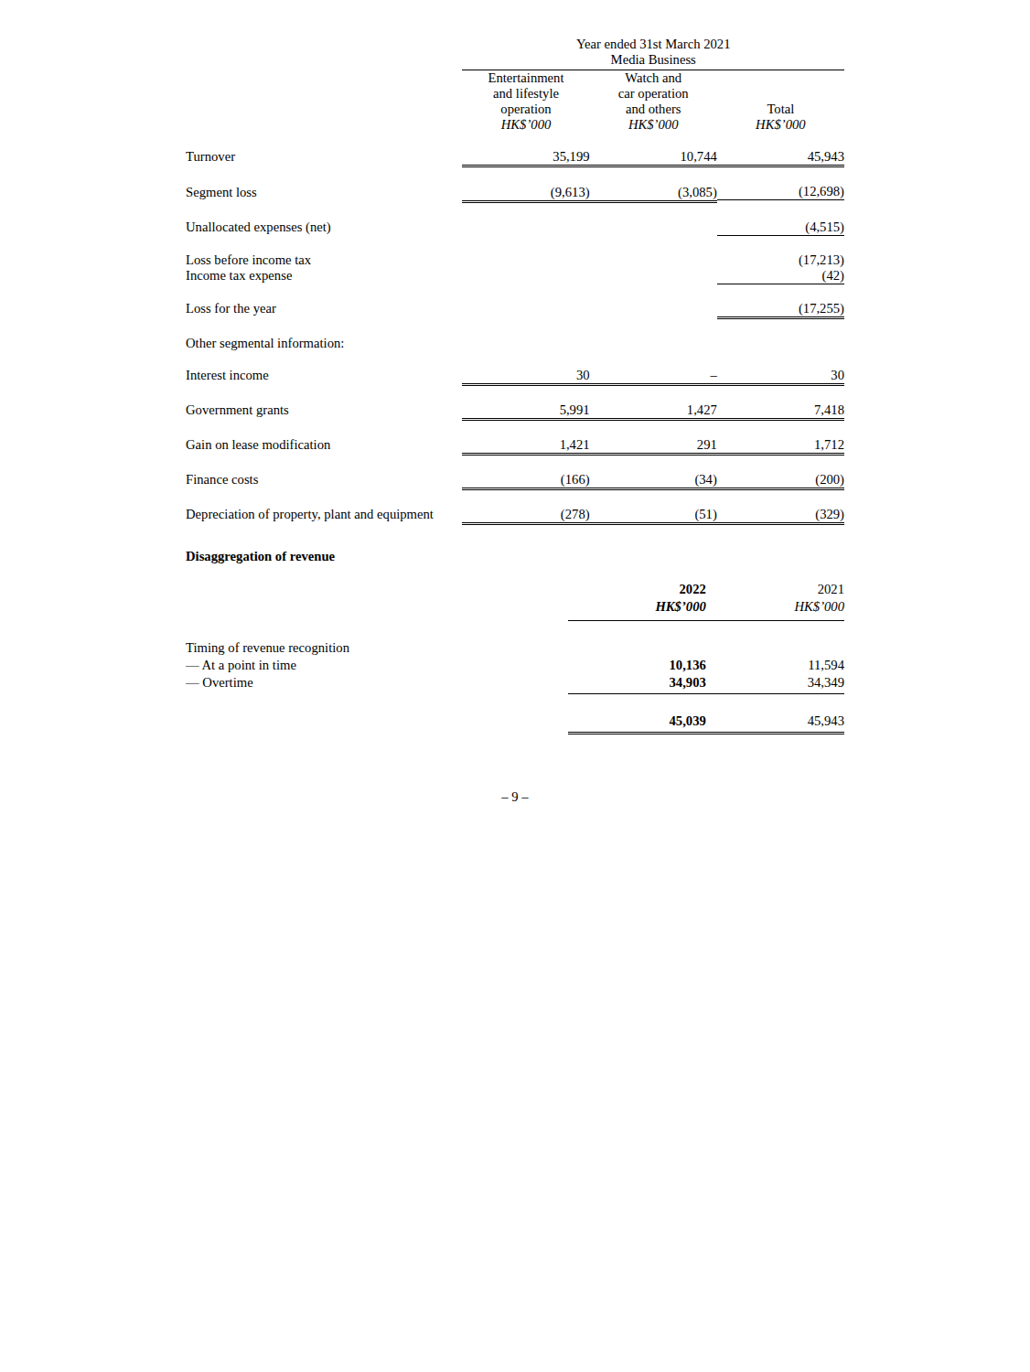| | Year ended 31st March 2021 |
| | Media Business |
| | Entertainment | Watch and | |
| | and lifestyle | car operation | |
| | operation | and others | Total |
| | HK$’000 | HK$’000 | HK$’000 |
| Turnover | 35,199 | 10,744 | 45,943 |
| Segment loss | (9,613) | (3,085) | (12,698) |
| Unallocated expenses (net) | | | (4,515) |
| Loss before income tax | | | (17,213) |
| Income tax expense | | | (42) |
| Loss for the year | | | (17,255) |
| Other segmental information: | | | |
| Interest income | 30 | – | 30 |
| Government grants | 5,991 | 1,427 | 7,418 |
| Gain on lease modification | 1,421 | 291 | 1,712 |
| Finance costs | (166) | (34) | (200) |
| Depreciation of property, plant and equipment | (278) | (51) | (329) |
Disaggregation of revenue
| | 2022 | 2021 |
| | HK$’000 | HK$’000 |
| Timing of revenue recognition | | |
| — At a point in time | 10,136 | 11,594 |
| — Overtime | 34,903 | 34,349 |
| | 45,039 | 45,943 |
– 9 –